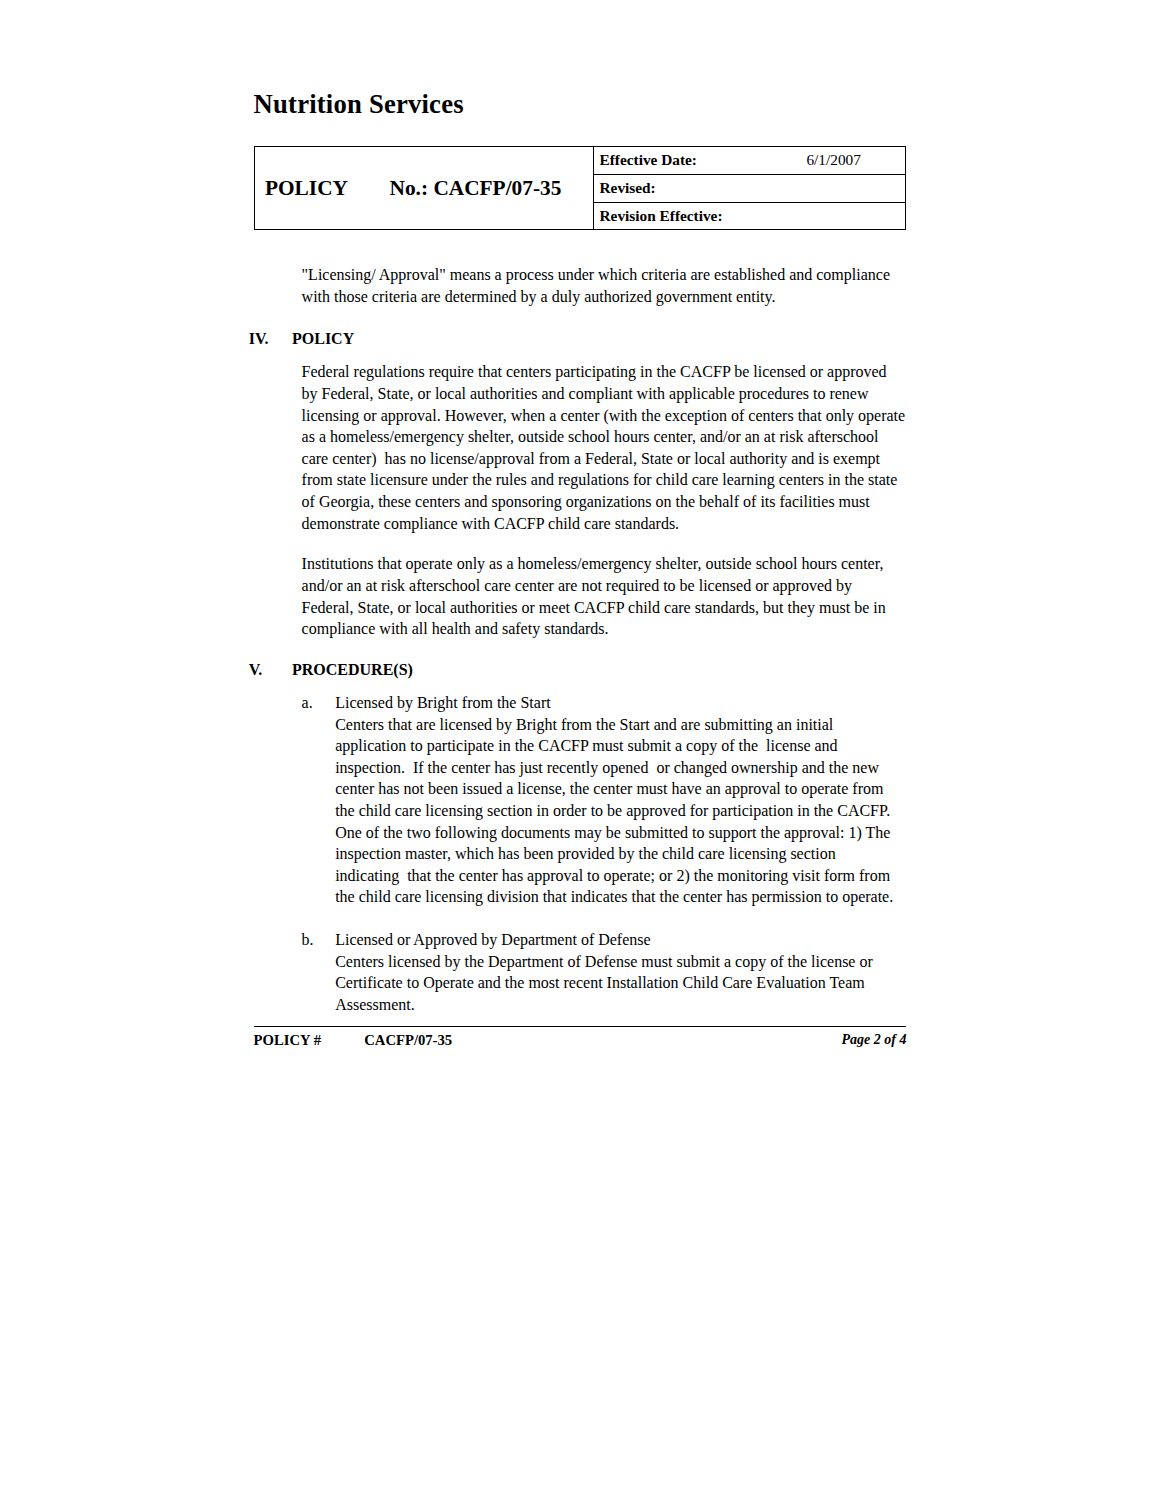Nutrition Services
| POLICY | No.: CACFP/07-35 | Effective Date: 6/1/2007 |
| Revised: |
| Revision Effective: |
"Licensing/ Approval" means a process under which criteria are established and compliance with those criteria are determined by a duly authorized government entity.
IV. POLICY
Federal regulations require that centers participating in the CACFP be licensed or approved by Federal, State, or local authorities and compliant with applicable procedures to renew licensing or approval. However, when a center (with the exception of centers that only operate as a homeless/emergency shelter, outside school hours center, and/or an at risk afterschool care center) has no license/approval from a Federal, State or local authority and is exempt from state licensure under the rules and regulations for child care learning centers in the state of Georgia, these centers and sponsoring organizations on the behalf of its facilities must demonstrate compliance with CACFP child care standards.
Institutions that operate only as a homeless/emergency shelter, outside school hours center, and/or an at risk afterschool care center are not required to be licensed or approved by Federal, State, or local authorities or meet CACFP child care standards, but they must be in compliance with all health and safety standards.
V. PROCEDURE(S)
a. Licensed by Bright from the Start Centers that are licensed by Bright from the Start and are submitting an initial application to participate in the CACFP must submit a copy of the license and inspection. If the center has just recently opened or changed ownership and the new center has not been issued a license, the center must have an approval to operate from the child care licensing section in order to be approved for participation in the CACFP. One of the two following documents may be submitted to support the approval: 1) The inspection master, which has been provided by the child care licensing section indicating that the center has approval to operate; or 2) the monitoring visit form from the child care licensing division that indicates that the center has permission to operate.
b. Licensed or Approved by Department of Defense Centers licensed by the Department of Defense must submit a copy of the license or Certificate to Operate and the most recent Installation Child Care Evaluation Team Assessment.
POLICY #CACFP/07-35 Page 2 of 4